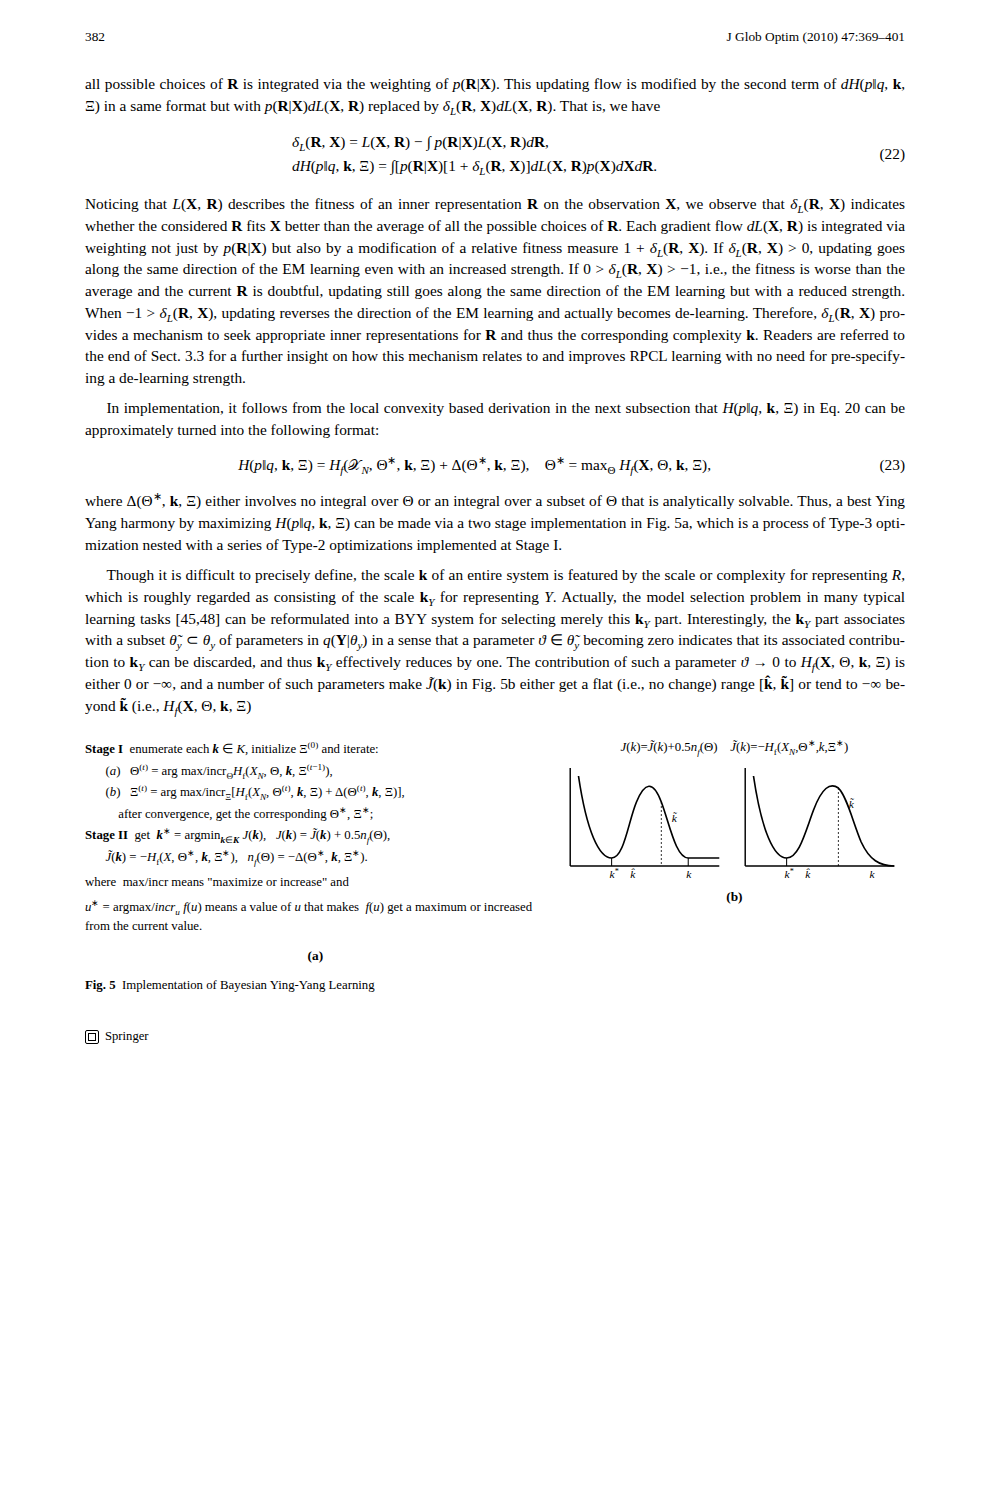382 J Glob Optim (2010) 47:369–401
all possible choices of R is integrated via the weighting of p(R|X). This updating flow is modified by the second term of dH(p‖q, k, Ξ) in a same format but with p(R|X)dL(X, R) replaced by δL(R, X)dL(X, R). That is, we have
δL(R, X) = L(X, R) − ∫ p(R|X)L(X, R)dR,
dH(p‖q, k, Ξ) = ∫[p(R|X)[1 + δL(R, X)]dL(X, R)p(X)dXdR.
(22)
Noticing that L(X, R) describes the fitness of an inner representation R on the observation X, we observe that δL(R, X) indicates whether the considered R fits X better than the average of all the possible choices of R. Each gradient flow dL(X, R) is integrated via weighting not just by p(R|X) but also by a modification of a relative fitness measure 1 + δL(R, X). If δL(R, X) > 0, updating goes along the same direction of the EM learning even with an increased strength. If 0 > δL(R, X) > −1, i.e., the fitness is worse than the average and the current R is doubtful, updating still goes along the same direction of the EM learning but with a reduced strength. When −1 > δL(R, X), updating reverses the direction of the EM learning and actually becomes de-learning. Therefore, δL(R, X) provides a mechanism to seek appropriate inner representations for R and thus the corresponding complexity k. Readers are referred to the end of Sect. 3.3 for a further insight on how this mechanism relates to and improves RPCL learning with no need for pre-specifying a de-learning strength.
In implementation, it follows from the local convexity based derivation in the next subsection that H(p‖q, k, Ξ) in Eq. 20 can be approximately turned into the following format:
H(p‖q, k, Ξ) = Hf(𝒳N, Θ∗, k, Ξ) + Δ(Θ∗, k, Ξ), Θ∗ = maxΘ Hf(X, Θ, k, Ξ),
(23)
where Δ(Θ∗, k, Ξ) either involves no integral over Θ or an integral over a subset of Θ that is analytically solvable. Thus, a best Ying Yang harmony by maximizing H(p‖q, k, Ξ) can be made via a two stage implementation in Fig. 5a, which is a process of Type-3 optimization nested with a series of Type-2 optimizations implemented at Stage I.
Though it is difficult to precisely define, the scale k of an entire system is featured by the scale or complexity for representing R, which is roughly regarded as consisting of the scale kY for representing Y. Actually, the model selection problem in many typical learning tasks [45,48] can be reformulated into a BYY system for selecting merely this kY part. Interestingly, the kY part associates with a subset θ̃y ⊂ θy of parameters in q(Y|θy) in a sense that a parameter ϑ ∈ θ̃y becoming zero indicates that its associated contribution to kY can be discarded, and thus kY effectively reduces by one. The contribution of such a parameter ϑ → 0 to Hf(X, Θ, k, Ξ) is either 0 or −∞, and a number of such parameters make J̃(k) in Fig. 5b either get a flat (i.e., no change) range [k̂, k̃] or tend to −∞ beyond k̃ (i.e., Hf(X, Θ, k, Ξ)
Stage I enumerate each k ∈ K, initialize Ξ(0) and iterate:
(a) Θ(t) = arg max/incrΘHf(XN, Θ, k, Ξ(t−1)),
(b) Ξ(t) = arg max/incrΞ[Hf(XN, Θ(t), k, Ξ) + Δ(Θ(t), k, Ξ)],
after convergence, get the corresponding Θ∗, Ξ∗;
Stage II get k∗ = argmink∈K J(k), J(k) = J̃(k) + 0.5nf(Θ),
J̃(k) = −Hf(X, Θ∗, k, Ξ∗), nf(Θ) = −Δ(Θ∗, k, Ξ∗).
where max/incr means "maximize or increase" and
u∗ = argmax/incru f(u) means a value of u that makes f(u) get a maximum or increased from the current value.
(a)
J(k)=J̃(k)+0.5nf(Θ) J̃(k)=−Hf(XN,Θ∗,k,Ξ∗)
k * k̂ k k̃
k * k̂ k k̃
(b)
Fig. 5 Implementation of Bayesian Ying-Yang Learning
Springer